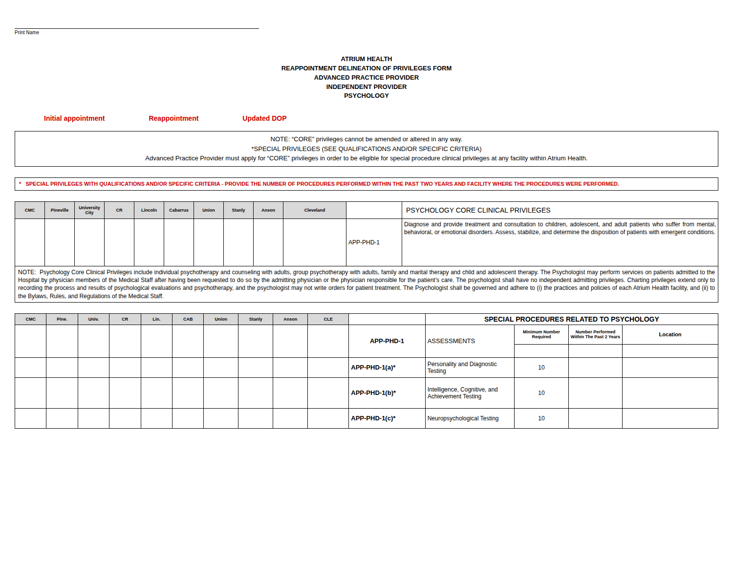Print Name
Atrium Health
Reappointment Delineation of Privileges Form
Advanced Practice Provider
Independent Provider
Psychology
Initial appointment Reappointment Updated DOP
NOTE: “CORE” privileges cannot be amended or altered in any way.
*SPECIAL PRIVILEGES (SEE QUALIFICATIONS AND/OR SPECIFIC CRITERIA)
Advanced Practice Provider must apply for “CORE” privileges in order to be eligible for special procedure clinical privileges at any facility within Atrium Health.
* SPECIAL PRIVILEGES WITH QUALIFICATIONS AND/OR SPECIFIC CRITERIA - PROVIDE THE NUMBER OF PROCEDURES PERFORMED WITHIN THE PAST TWO YEARS AND FACILITY WHERE THE PROCEDURES WERE PERFORMED.
| CMC | Pineville | University City | CR | Lincoln | Cabarrus | Union | Stanly | Anson | Cleveland | | PSYCHOLOGY CORE CLINICAL PRIVILEGES |
| | | | | | | | | | | APP-PHD-1 | Diagnose and provide treatment and consultation to children, adolescent, and adult patients who suffer from mental, behavioral, or emotional disorders. Assess, stabilize, and determine the disposition of patients with emergent conditions. |
| NOTE: Psychology Core Clinical Privileges include individual psychotherapy and counseling with adults, group psychotherapy with adults, family and marital therapy and child and adolescent therapy. The Psychologist may perform services on patients admitted to the Hospital by physician members of the Medical Staff after having been requested to do so by the admitting physician or the physician responsible for the patient’s care. The psychologist shall have no independent admitting privileges. Charting privileges extend only to recording the process and results of psychological evaluations and psychotherapy, and the psychologist may not write orders for patient treatment. The Psychologist shall be governed and adhere to (i) the practices and policies of each Atrium Health facility, and (ii) to the Bylaws, Rules, and Regulations of the Medical Staff. |
| CMC | Pine. | Univ. | CR | Lin. | CAB | Union | Stanly | Anson | CLE | | SPECIAL PROCEDURES RELATED TO PSYCHOLOGY |
| | | | | | | | | | | APP-PHD-1 | ASSESSMENTS | Minimum Number Required | Number Performed Within The Past 2 Years | Location |
| | | | | | | | | | | APP-PHD-1(a)* | Personality and Diagnostic Testing | 10 | | |
| | | | | | | | | | | APP-PHD-1(b)* | Intelligence, Cognitive, and Achievement Testing | 10 | | |
| | | | | | | | | | | APP-PHD-1(c)* | Neuropsychological Testing | 10 | | |